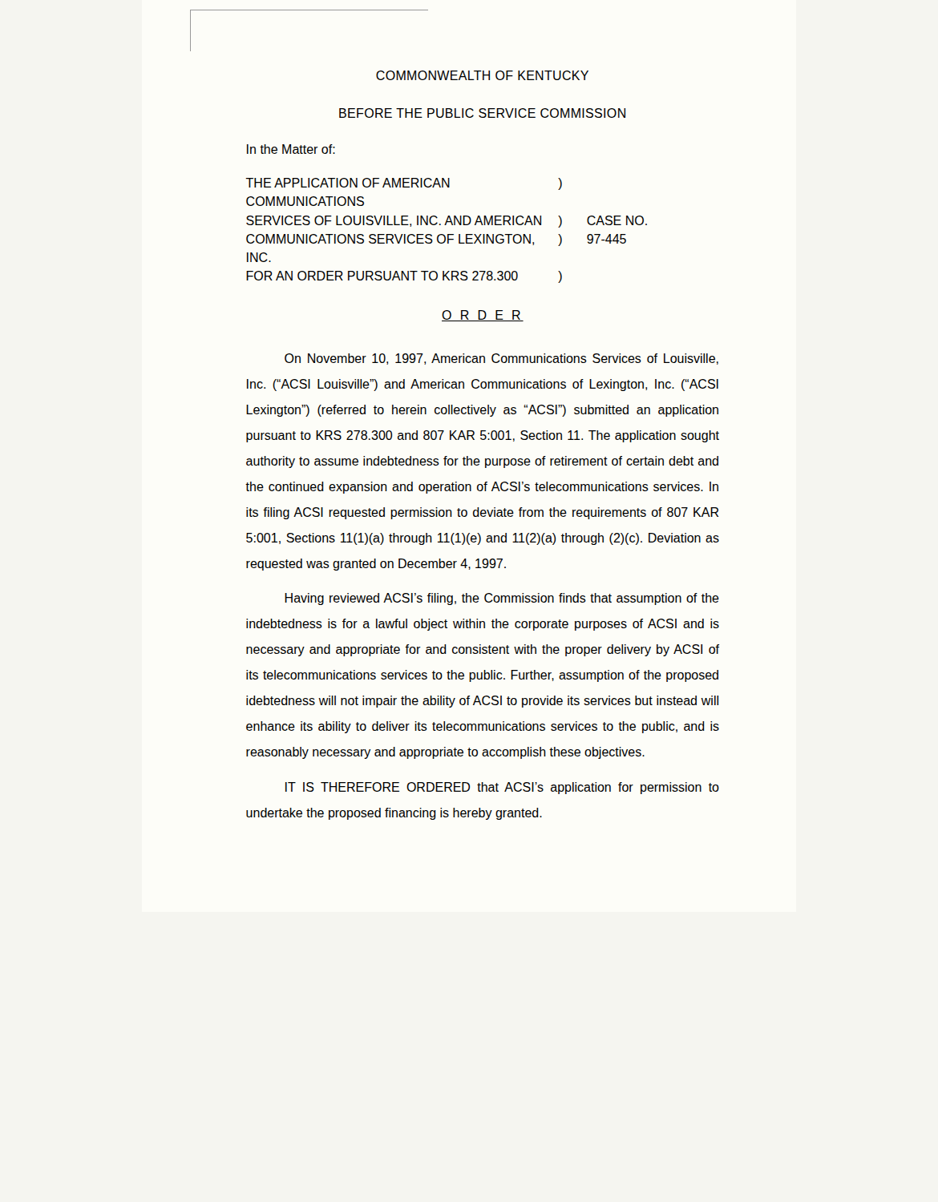COMMONWEALTH OF KENTUCKY
BEFORE THE PUBLIC SERVICE COMMISSION
In the Matter of:
| THE APPLICATION OF AMERICAN COMMUNICATIONS | ) | |
| SERVICES OF LOUISVILLE, INC. AND AMERICAN | ) | CASE NO. |
| COMMUNICATIONS SERVICES OF LEXINGTON, INC. | ) | 97-445 |
| FOR AN ORDER PURSUANT TO KRS 278.300 | ) | |
O R D E R
On November 10, 1997, American Communications Services of Louisville, Inc. (“ACSI Louisville”) and American Communications of Lexington, Inc. (“ACSI Lexington”) (referred to herein collectively as “ACSI”) submitted an application pursuant to KRS 278.300 and 807 KAR 5:001, Section 11. The application sought authority to assume indebtedness for the purpose of retirement of certain debt and the continued expansion and operation of ACSI’s telecommunications services. In its filing ACSI requested permission to deviate from the requirements of 807 KAR 5:001, Sections 11(1)(a) through 11(1)(e) and 11(2)(a) through (2)(c). Deviation as requested was granted on December 4, 1997.
Having reviewed ACSI’s filing, the Commission finds that assumption of the indebtedness is for a lawful object within the corporate purposes of ACSI and is necessary and appropriate for and consistent with the proper delivery by ACSI of its telecommunications services to the public. Further, assumption of the proposed idebtedness will not impair the ability of ACSI to provide its services but instead will enhance its ability to deliver its telecommunications services to the public, and is reasonably necessary and appropriate to accomplish these objectives.
IT IS THEREFORE ORDERED that ACSI’s application for permission to undertake the proposed financing is hereby granted.